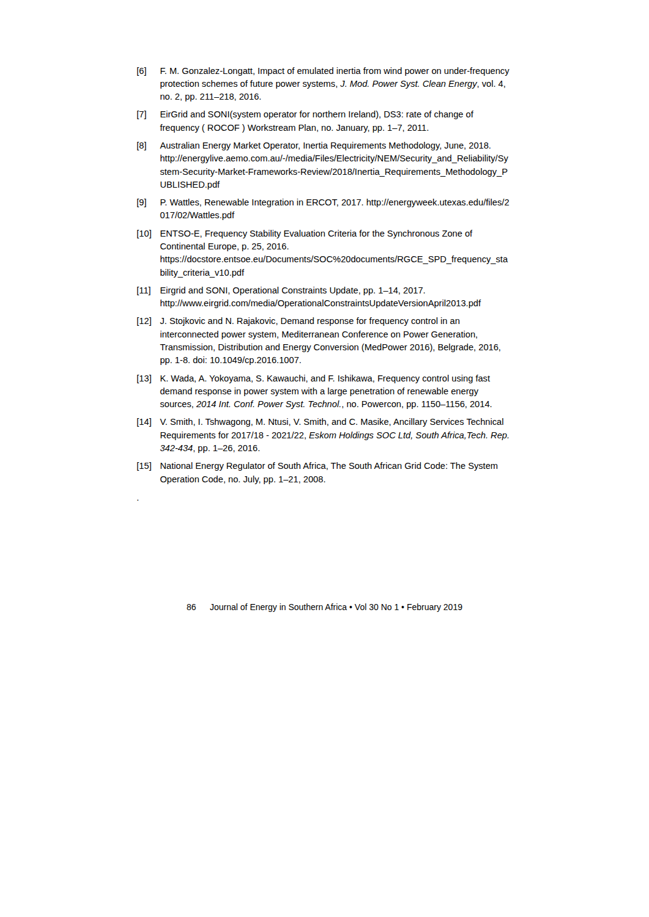[6] F. M. Gonzalez-Longatt, Impact of emulated inertia from wind power on under-frequency protection schemes of future power systems, J. Mod. Power Syst. Clean Energy, vol. 4, no. 2, pp. 211–218, 2016.
[7] EirGrid and SONI(system operator for northern Ireland), DS3: rate of change of frequency ( ROCOF ) Workstream Plan, no. January, pp. 1–7, 2011.
[8] Australian Energy Market Operator, Inertia Requirements Methodology, June, 2018.
http://energylive.aemo.com.au/-/media/Files/Electricity/NEM/Security_and_Reliability/System-Security-Market-Frameworks-Review/2018/Inertia_Requirements_Methodology_PUBLISHED.pdf
[9] P. Wattles, Renewable Integration in ERCOT, 2017. http://energyweek.utexas.edu/files/2017/02/Wattles.pdf
[10] ENTSO-E, Frequency Stability Evaluation Criteria for the Synchronous Zone of Continental Europe, p. 25, 2016.
https://docstore.entsoe.eu/Documents/SOC%20documents/RGCE_SPD_frequency_stability_criteria_v10.pdf
[11] Eirgrid and SONI, Operational Constraints Update, pp. 1–14, 2017.
http://www.eirgrid.com/media/OperationalConstraintsUpdateVersionApril2013.pdf
[12] J. Stojkovic and N. Rajakovic, Demand response for frequency control in an interconnected power system, Mediterranean Conference on Power Generation, Transmission, Distribution and Energy Conversion (MedPower 2016), Belgrade, 2016, pp. 1-8. doi: 10.1049/cp.2016.1007.
[13] K. Wada, A. Yokoyama, S. Kawauchi, and F. Ishikawa, Frequency control using fast demand response in power system with a large penetration of renewable energy sources, 2014 Int. Conf. Power Syst. Technol., no. Powercon, pp. 1150–1156, 2014.
[14] V. Smith, I. Tshwagong, M. Ntusi, V. Smith, and C. Masike, Ancillary Services Technical Requirements for 2017/18 - 2021/22, Eskom Holdings SOC Ltd, South Africa,Tech. Rep. 342-434, pp. 1–26, 2016.
[15] National Energy Regulator of South Africa, The South African Grid Code: The System Operation Code, no. July, pp. 1–21, 2008.
.
86 Journal of Energy in Southern Africa • Vol 30 No 1 • February 2019